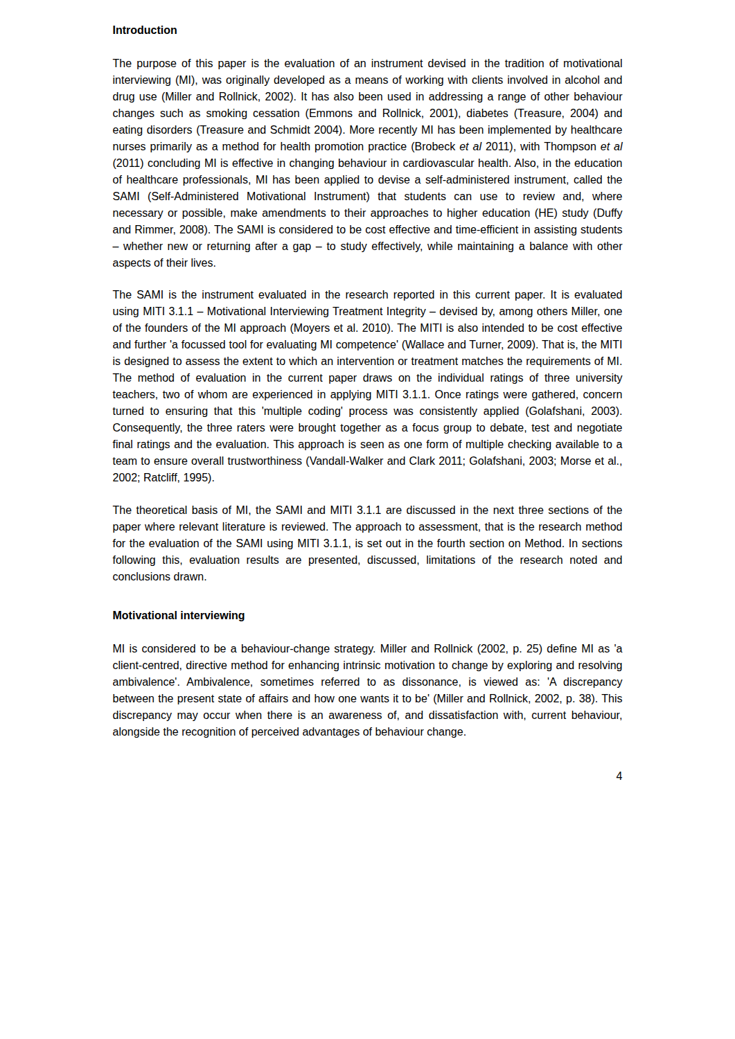Introduction
The purpose of this paper is the evaluation of an instrument devised in the tradition of motivational interviewing (MI), was originally developed as a means of working with clients involved in alcohol and drug use (Miller and Rollnick, 2002). It has also been used in addressing a range of other behaviour changes such as smoking cessation (Emmons and Rollnick, 2001), diabetes (Treasure, 2004) and eating disorders (Treasure and Schmidt 2004). More recently MI has been implemented by healthcare nurses primarily as a method for health promotion practice (Brobeck et al 2011), with Thompson et al (2011) concluding MI is effective in changing behaviour in cardiovascular health. Also, in the education of healthcare professionals, MI has been applied to devise a self-administered instrument, called the SAMI (Self-Administered Motivational Instrument) that students can use to review and, where necessary or possible, make amendments to their approaches to higher education (HE) study (Duffy and Rimmer, 2008). The SAMI is considered to be cost effective and time-efficient in assisting students – whether new or returning after a gap – to study effectively, while maintaining a balance with other aspects of their lives.
The SAMI is the instrument evaluated in the research reported in this current paper. It is evaluated using MITI 3.1.1 – Motivational Interviewing Treatment Integrity – devised by, among others Miller, one of the founders of the MI approach (Moyers et al. 2010). The MITI is also intended to be cost effective and further 'a focussed tool for evaluating MI competence' (Wallace and Turner, 2009). That is, the MITI is designed to assess the extent to which an intervention or treatment matches the requirements of MI. The method of evaluation in the current paper draws on the individual ratings of three university teachers, two of whom are experienced in applying MITI 3.1.1. Once ratings were gathered, concern turned to ensuring that this 'multiple coding' process was consistently applied (Golafshani, 2003). Consequently, the three raters were brought together as a focus group to debate, test and negotiate final ratings and the evaluation. This approach is seen as one form of multiple checking available to a team to ensure overall trustworthiness (Vandall-Walker and Clark 2011; Golafshani, 2003; Morse et al., 2002; Ratcliff, 1995).
The theoretical basis of MI, the SAMI and MITI 3.1.1 are discussed in the next three sections of the paper where relevant literature is reviewed. The approach to assessment, that is the research method for the evaluation of the SAMI using MITI 3.1.1, is set out in the fourth section on Method. In sections following this, evaluation results are presented, discussed, limitations of the research noted and conclusions drawn.
Motivational interviewing
MI is considered to be a behaviour-change strategy. Miller and Rollnick (2002, p. 25) define MI as 'a client-centred, directive method for enhancing intrinsic motivation to change by exploring and resolving ambivalence'. Ambivalence, sometimes referred to as dissonance, is viewed as: 'A discrepancy between the present state of affairs and how one wants it to be' (Miller and Rollnick, 2002, p. 38). This discrepancy may occur when there is an awareness of, and dissatisfaction with, current behaviour, alongside the recognition of perceived advantages of behaviour change.
4